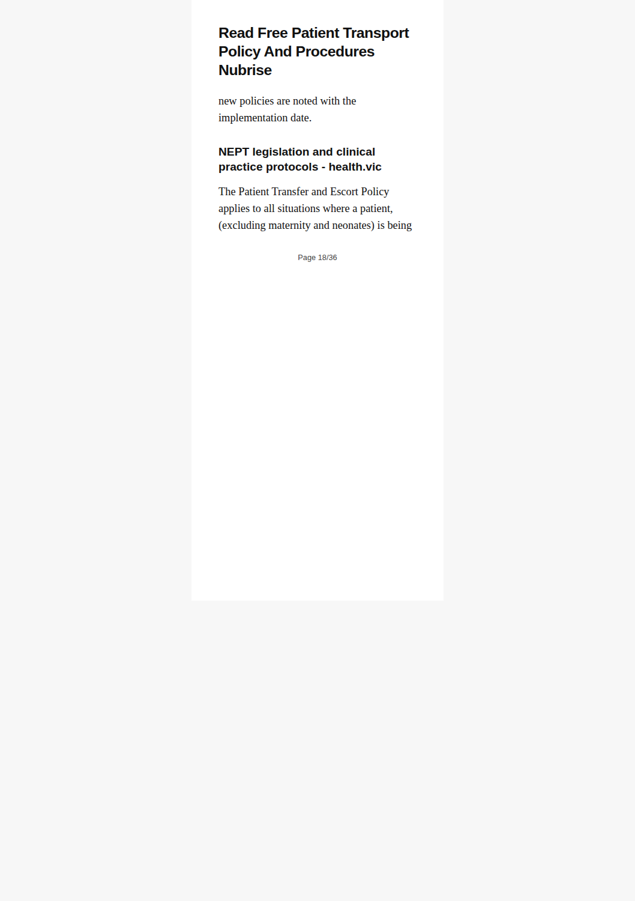Read Free Patient Transport Policy And Procedures Nubrise
new policies are noted with the implementation date.
NEPT legislation and clinical practice protocols - health.vic
The Patient Transfer and Escort Policy applies to all situations where a patient, (excluding maternity and neonates) is being
Page 18/36